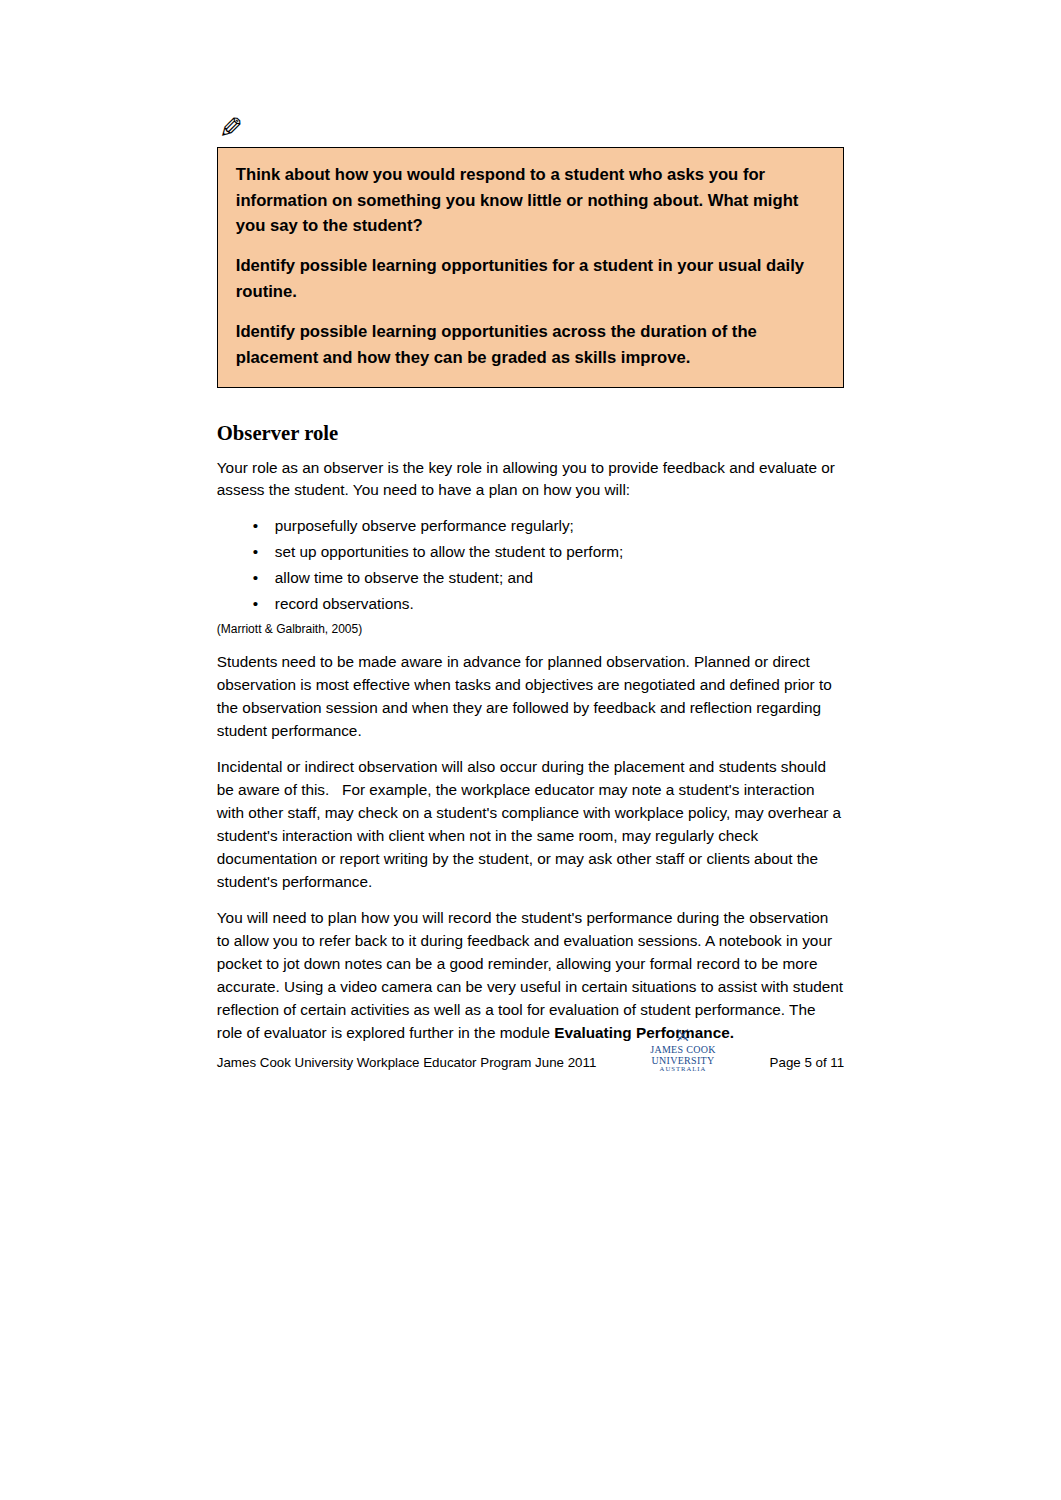✎
Think about how you would respond to a student who asks you for information on something you know little or nothing about. What might you say to the student?
Identify possible learning opportunities for a student in your usual daily routine.
Identify possible learning opportunities across the duration of the placement and how they can be graded as skills improve.
Observer role
Your role as an observer is the key role in allowing you to provide feedback and evaluate or assess the student. You need to have a plan on how you will:
purposefully observe performance regularly;
set up opportunities to allow the student to perform;
allow time to observe the student; and
record observations.
(Marriott & Galbraith, 2005)
Students need to be made aware in advance for planned observation. Planned or direct observation is most effective when tasks and objectives are negotiated and defined prior to the observation session and when they are followed by feedback and reflection regarding student performance.
Incidental or indirect observation will also occur during the placement and students should be aware of this. For example, the workplace educator may note a student's interaction with other staff, may check on a student's compliance with workplace policy, may overhear a student's interaction with client when not in the same room, may regularly check documentation or report writing by the student, or may ask other staff or clients about the student's performance.
You will need to plan how you will record the student's performance during the observation to allow you to refer back to it during feedback and evaluation sessions. A notebook in your pocket to jot down notes can be a good reminder, allowing your formal record to be more accurate. Using a video camera can be very useful in certain situations to assist with student reflection of certain activities as well as a tool for evaluation of student performance. The role of evaluator is explored further in the module Evaluating Performance.
James Cook University Workplace Educator Program June 2011
⚔
JAMES COOK
UNIVERSITY
AUSTRALIA
Page 5 of 11